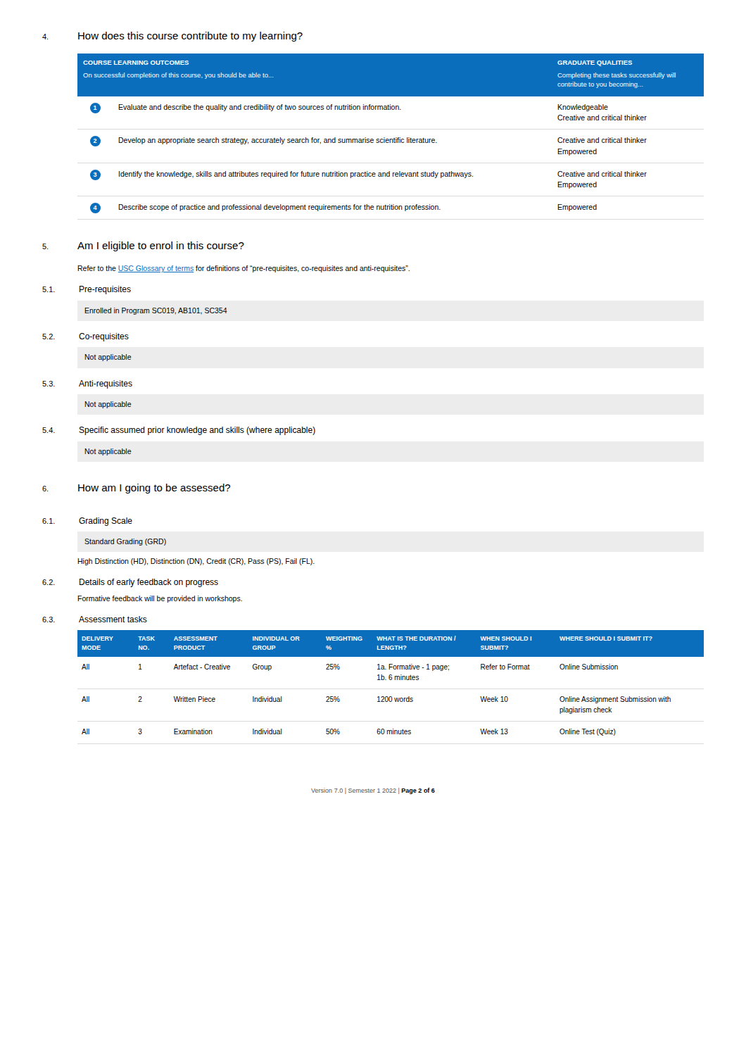4.
How does this course contribute to my learning?
| COURSE LEARNING OUTCOMES | GRADUATE QUALITIES |
| --- | --- |
| On successful completion of this course, you should be able to... | Completing these tasks successfully will contribute to you becoming... |
| 1 | Evaluate and describe the quality and credibility of two sources of nutrition information. | Knowledgeable Creative and critical thinker |
| 2 | Develop an appropriate search strategy, accurately search for, and summarise scientific literature. | Creative and critical thinker Empowered |
| 3 | Identify the knowledge, skills and attributes required for future nutrition practice and relevant study pathways. | Creative and critical thinker Empowered |
| 4 | Describe scope of practice and professional development requirements for the nutrition profession. | Empowered |
5.
Am I eligible to enrol in this course?
Refer to the USC Glossary of terms for definitions of “pre-requisites, co-requisites and anti-requisites”.
5.1.
Pre-requisites
Enrolled in Program SC019, AB101, SC354
5.2.
Co-requisites
Not applicable
5.3.
Anti-requisites
Not applicable
5.4.
Specific assumed prior knowledge and skills (where applicable)
Not applicable
6.
How am I going to be assessed?
6.1.
Grading Scale
Standard Grading (GRD)
High Distinction (HD), Distinction (DN), Credit (CR), Pass (PS), Fail (FL).
6.2.
Details of early feedback on progress
Formative feedback will be provided in workshops.
6.3.
Assessment tasks
| DELIVERY MODE | TASK NO. | ASSESSMENT PRODUCT | INDIVIDUAL OR GROUP | WEIGHTING % | WHAT IS THE DURATION / LENGTH? | WHEN SHOULD I SUBMIT? | WHERE SHOULD I SUBMIT IT? |
| --- | --- | --- | --- | --- | --- | --- | --- |
| All | 1 | Artefact - Creative | Group | 25% | 1a. Formative - 1 page; 1b. 6 minutes | Refer to Format | Online Submission |
| All | 2 | Written Piece | Individual | 25% | 1200 words | Week 10 | Online Assignment Submission with plagiarism check |
| All | 3 | Examination | Individual | 50% | 60 minutes | Week 13 | Online Test (Quiz) |
Version 7.0 | Semester 1 2022 | Page 2 of 6